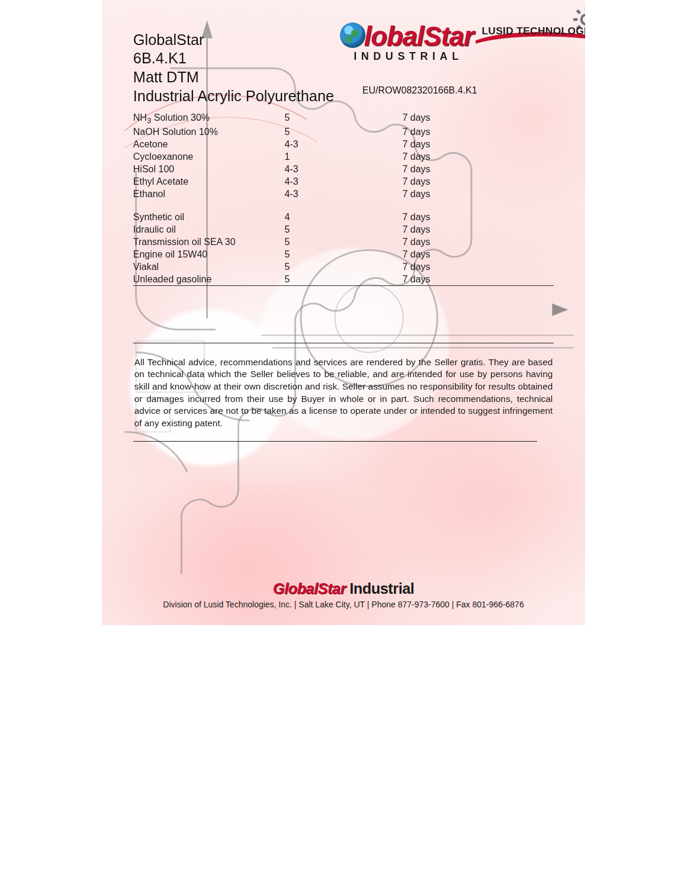GlobalStar
6B.4.K1
Matt DTM
Industrial Acrylic Polyurethane
lobalStar
INDUSTRIAL
LUSID TECHNOLOGIES
EU/ROW082320166B.4.K1
| NH 3 Solution 30% | 5 | 7 days |
| NaOH Solution 10% | 5 | 7 days |
| Acetone | 4-3 | 7 days |
| Cycloexanone | 1 | 7 days |
| HiSol 100 | 4-3 | 7 days |
| Ethyl Acetate | 4-3 | 7 days |
| Ethanol | 4-3 | 7 days |
| Synthetic oil | 4 | 7 days |
| Idraulic oil | 5 | 7 days |
| Transmission oil SEA 30 | 5 | 7 days |
| Engine oil 15W40 | 5 | 7 days |
| Viakal | 5 | 7 days |
| Unleaded gasoline | 5 | 7 days |
All Technical advice, recommendations and services are rendered by the Seller gratis. They are based on technical data which the Seller believes to be reliable, and are intended for use by persons having skill and know-how at their own discretion and risk. Seller assumes no responsibility for results obtained or damages incurred from their use by Buyer in whole or in part. Such recommendations, technical advice or services are not to be taken as a license to operate under or intended to suggest infringement of any existing patent.
GlobalStar Industrial
Division of Lusid Technologies, Inc. | Salt Lake City, UT | Phone 877-973-7600 | Fax 801-966-6876